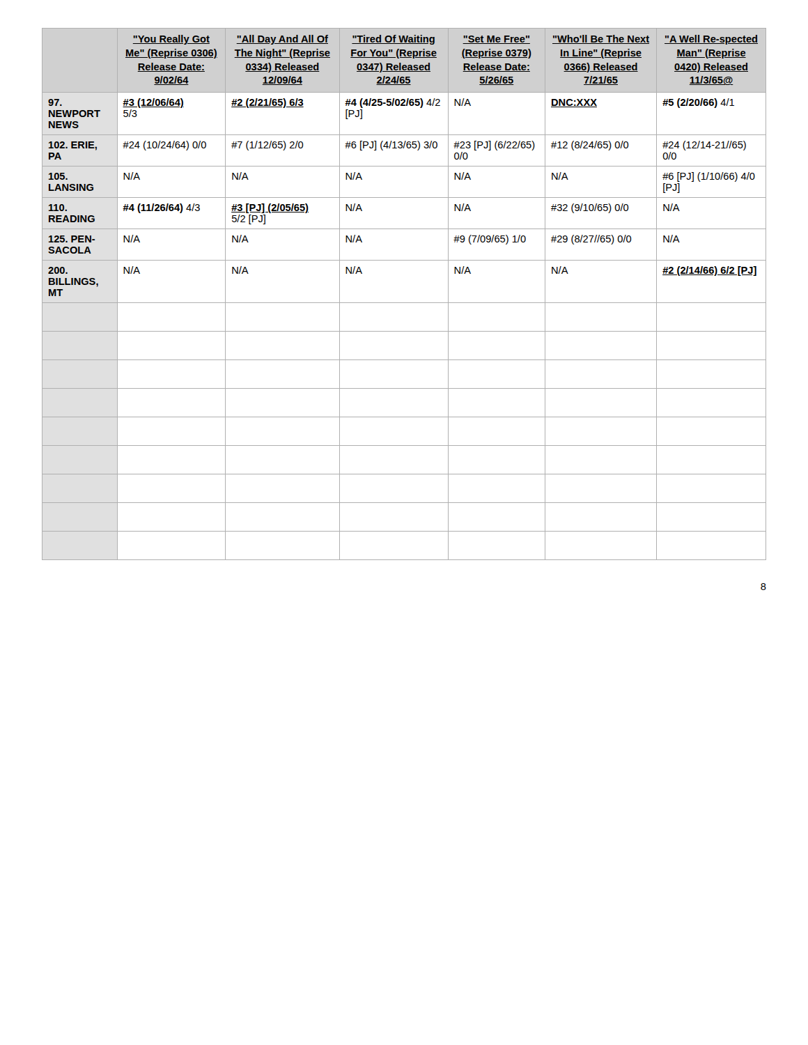| | "You Really Got Me" (Reprise 0306) Release Date: 9/02/64 | "All Day And All Of The Night" (Reprise 0334) Released 12/09/64 | "Tired Of Waiting For You" (Reprise 0347) Released 2/24/65 | "Set Me Free" (Reprise 0379) Release Date: 5/26/65 | "Who'll Be The Next In Line" (Reprise 0366) Released 7/21/65 | "A Well Re-spected Man" (Reprise 0420) Released 11/3/65@ |
| --- | --- | --- | --- | --- | --- | --- |
| 97. NEWPORT NEWS | #3 (12/06/64) 5/3 | #2 (2/21/65) 6/3 | #4 (4/25-5/02/65) 4/2 [PJ] | N/A | DNC:XXX | #5 (2/20/66) 4/1 |
| 102. ERIE, PA | #24 (10/24/64) 0/0 | #7 (1/12/65) 2/0 | #6 [PJ] (4/13/65) 3/0 | #23 [PJ] (6/22/65) 0/0 | #12 (8/24/65) 0/0 | #24 (12/14-21//65) 0/0 |
| 105. LANSING | N/A | N/A | N/A | N/A | N/A | #6 [PJ] (1/10/66) 4/0 [PJ] |
| 110. READING | #4 (11/26/64) 4/3 | #3 [PJ] (2/05/65) 5/2 [PJ] | N/A | N/A | #32 (9/10/65) 0/0 | N/A |
| 125. PEN-SACOLA | N/A | N/A | N/A | #9 (7/09/65) 1/0 | #29 (8/27//65) 0/0 | N/A |
| 200. BILLINGS, MT | N/A | N/A | N/A | N/A | N/A | #2 (2/14/66) 6/2 [PJ] |
8